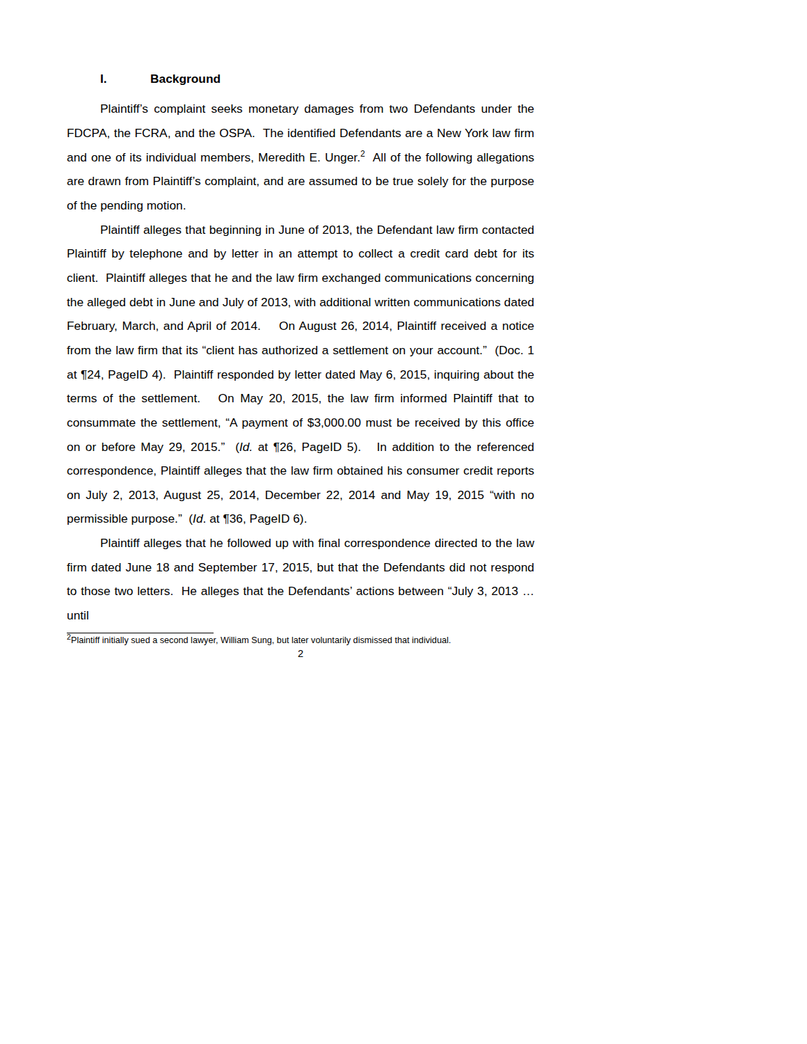I. Background
Plaintiff’s complaint seeks monetary damages from two Defendants under the FDCPA, the FCRA, and the OSPA. The identified Defendants are a New York law firm and one of its individual members, Meredith E. Unger.2 All of the following allegations are drawn from Plaintiff’s complaint, and are assumed to be true solely for the purpose of the pending motion.
Plaintiff alleges that beginning in June of 2013, the Defendant law firm contacted Plaintiff by telephone and by letter in an attempt to collect a credit card debt for its client. Plaintiff alleges that he and the law firm exchanged communications concerning the alleged debt in June and July of 2013, with additional written communications dated February, March, and April of 2014. On August 26, 2014, Plaintiff received a notice from the law firm that its “client has authorized a settlement on your account.” (Doc. 1 at ¶24, PageID 4). Plaintiff responded by letter dated May 6, 2015, inquiring about the terms of the settlement. On May 20, 2015, the law firm informed Plaintiff that to consummate the settlement, “A payment of $3,000.00 must be received by this office on or before May 29, 2015.” (Id. at ¶26, PageID 5). In addition to the referenced correspondence, Plaintiff alleges that the law firm obtained his consumer credit reports on July 2, 2013, August 25, 2014, December 22, 2014 and May 19, 2015 “with no permissible purpose.” (Id. at ¶36, PageID 6).
Plaintiff alleges that he followed up with final correspondence directed to the law firm dated June 18 and September 17, 2015, but that the Defendants did not respond to those two letters. He alleges that the Defendants’ actions between “July 3, 2013 …until
2Plaintiff initially sued a second lawyer, William Sung, but later voluntarily dismissed that individual.
2